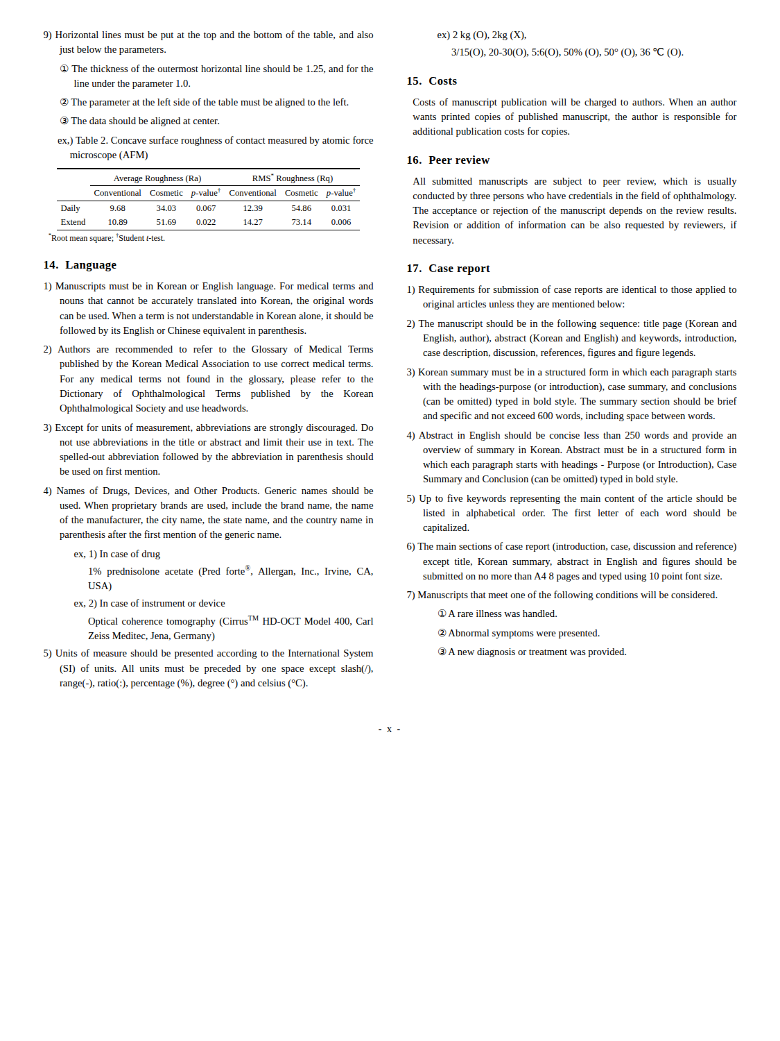9) Horizontal lines must be put at the top and the bottom of the table, and also just below the parameters.
① The thickness of the outermost horizontal line should be 1.25, and for the line under the parameter 1.0.
② The parameter at the left side of the table must be aligned to the left.
③ The data should be aligned at center.
ex,) Table 2. Concave surface roughness of contact measured by atomic force microscope (AFM)
| | Average Roughness (Ra) | RMS * Roughness (Rq) |
| --- | --- | --- |
| | Conventional | Cosmetic | p -value † | Conventional | Cosmetic | p -value † |
| Daily | 9.68 | 34.03 | 0.067 | 12.39 | 54.86 | 0.031 |
| Extend | 10.89 | 51.69 | 0.022 | 14.27 | 73.14 | 0.006 |
*Root mean square; †Student t-test.
14. Language
1) Manuscripts must be in Korean or English language. For medical terms and nouns that cannot be accurately translated into Korean, the original words can be used. When a term is not understandable in Korean alone, it should be followed by its English or Chinese equivalent in parenthesis.
2) Authors are recommended to refer to the Glossary of Medical Terms published by the Korean Medical Association to use correct medical terms. For any medical terms not found in the glossary, please refer to the Dictionary of Ophthalmological Terms published by the Korean Ophthalmological Society and use headwords.
3) Except for units of measurement, abbreviations are strongly discouraged. Do not use abbreviations in the title or abstract and limit their use in text. The spelled-out abbreviation followed by the abbreviation in parenthesis should be used on first mention.
4) Names of Drugs, Devices, and Other Products. Generic names should be used. When proprietary brands are used, include the brand name, the name of the manufacturer, the city name, the state name, and the country name in parenthesis after the first mention of the generic name.
ex, 1) In case of drug
1% prednisolone acetate (Pred forte®, Allergan, Inc., Irvine, CA, USA)
ex, 2) In case of instrument or device
Optical coherence tomography (CirrusTM HD-OCT Model 400, Carl Zeiss Meditec, Jena, Germany)
5) Units of measure should be presented according to the International System (SI) of units. All units must be preceded by one space except slash(/), range(-), ratio(:), percentage (%), degree (°) and celsius (°C).
ex) 2 kg (O), 2kg (X),
3/15(O), 20-30(O), 5:6(O), 50% (O), 50° (O), 36 ℃ (O).
15. Costs
Costs of manuscript publication will be charged to authors. When an author wants printed copies of published manuscript, the author is responsible for additional publication costs for copies.
16. Peer review
All submitted manuscripts are subject to peer review, which is usually conducted by three persons who have credentials in the field of ophthalmology. The acceptance or rejection of the manuscript depends on the review results. Revision or addition of information can be also requested by reviewers, if necessary.
17. Case report
1) Requirements for submission of case reports are identical to those applied to original articles unless they are mentioned below:
2) The manuscript should be in the following sequence: title page (Korean and English, author), abstract (Korean and English) and keywords, introduction, case description, discussion, references, figures and figure legends.
3) Korean summary must be in a structured form in which each paragraph starts with the headings-purpose (or introduction), case summary, and conclusions (can be omitted) typed in bold style. The summary section should be brief and specific and not exceed 600 words, including space between words.
4) Abstract in English should be concise less than 250 words and provide an overview of summary in Korean. Abstract must be in a structured form in which each paragraph starts with headings - Purpose (or Introduction), Case Summary and Conclusion (can be omitted) typed in bold style.
5) Up to five keywords representing the main content of the article should be listed in alphabetical order. The first letter of each word should be capitalized.
6) The main sections of case report (introduction, case, discussion and reference) except title, Korean summary, abstract in English and figures should be submitted on no more than A4 8 pages and typed using 10 point font size.
7) Manuscripts that meet one of the following conditions will be considered.
① A rare illness was handled.
② Abnormal symptoms were presented.
③ A new diagnosis or treatment was provided.
- x -